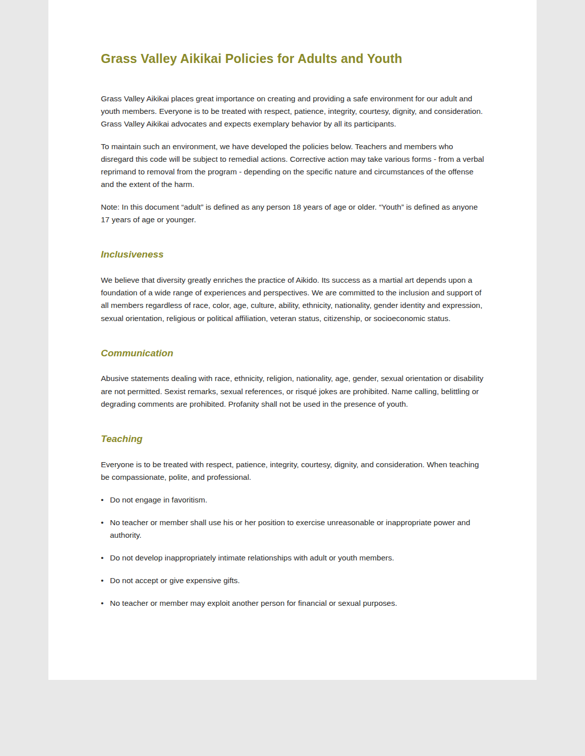Grass Valley Aikikai Policies for Adults and Youth
Grass Valley Aikikai places great importance on creating and providing a safe environment for our adult and youth members. Everyone is to be treated with respect, patience, integrity, courtesy, dignity, and consideration. Grass Valley Aikikai advocates and expects exemplary behavior by all its participants.
To maintain such an environment, we have developed the policies below. Teachers and members who disregard this code will be subject to remedial actions. Corrective action may take various forms - from a verbal reprimand to removal from the program - depending on the specific nature and circumstances of the offense and the extent of the harm.
Note: In this document “adult” is defined as any person 18 years of age or older. “Youth” is defined as anyone 17 years of age or younger.
Inclusiveness
We believe that diversity greatly enriches the practice of Aikido. Its success as a martial art depends upon a foundation of a wide range of experiences and perspectives. We are committed to the inclusion and support of all members regardless of race, color, age, culture, ability, ethnicity, nationality, gender identity and expression, sexual orientation, religious or political affiliation, veteran status, citizenship, or socioeconomic status.
Communication
Abusive statements dealing with race, ethnicity, religion, nationality, age, gender, sexual orientation or disability are not permitted. Sexist remarks, sexual references, or risqué jokes are prohibited. Name calling, belittling or degrading comments are prohibited. Profanity shall not be used in the presence of youth.
Teaching
Everyone is to be treated with respect, patience, integrity, courtesy, dignity, and consideration. When teaching be compassionate, polite, and professional.
Do not engage in favoritism.
No teacher or member shall use his or her position to exercise unreasonable or inappropriate power and authority.
Do not develop inappropriately intimate relationships with adult or youth members.
Do not accept or give expensive gifts.
No teacher or member may exploit another person for financial or sexual purposes.